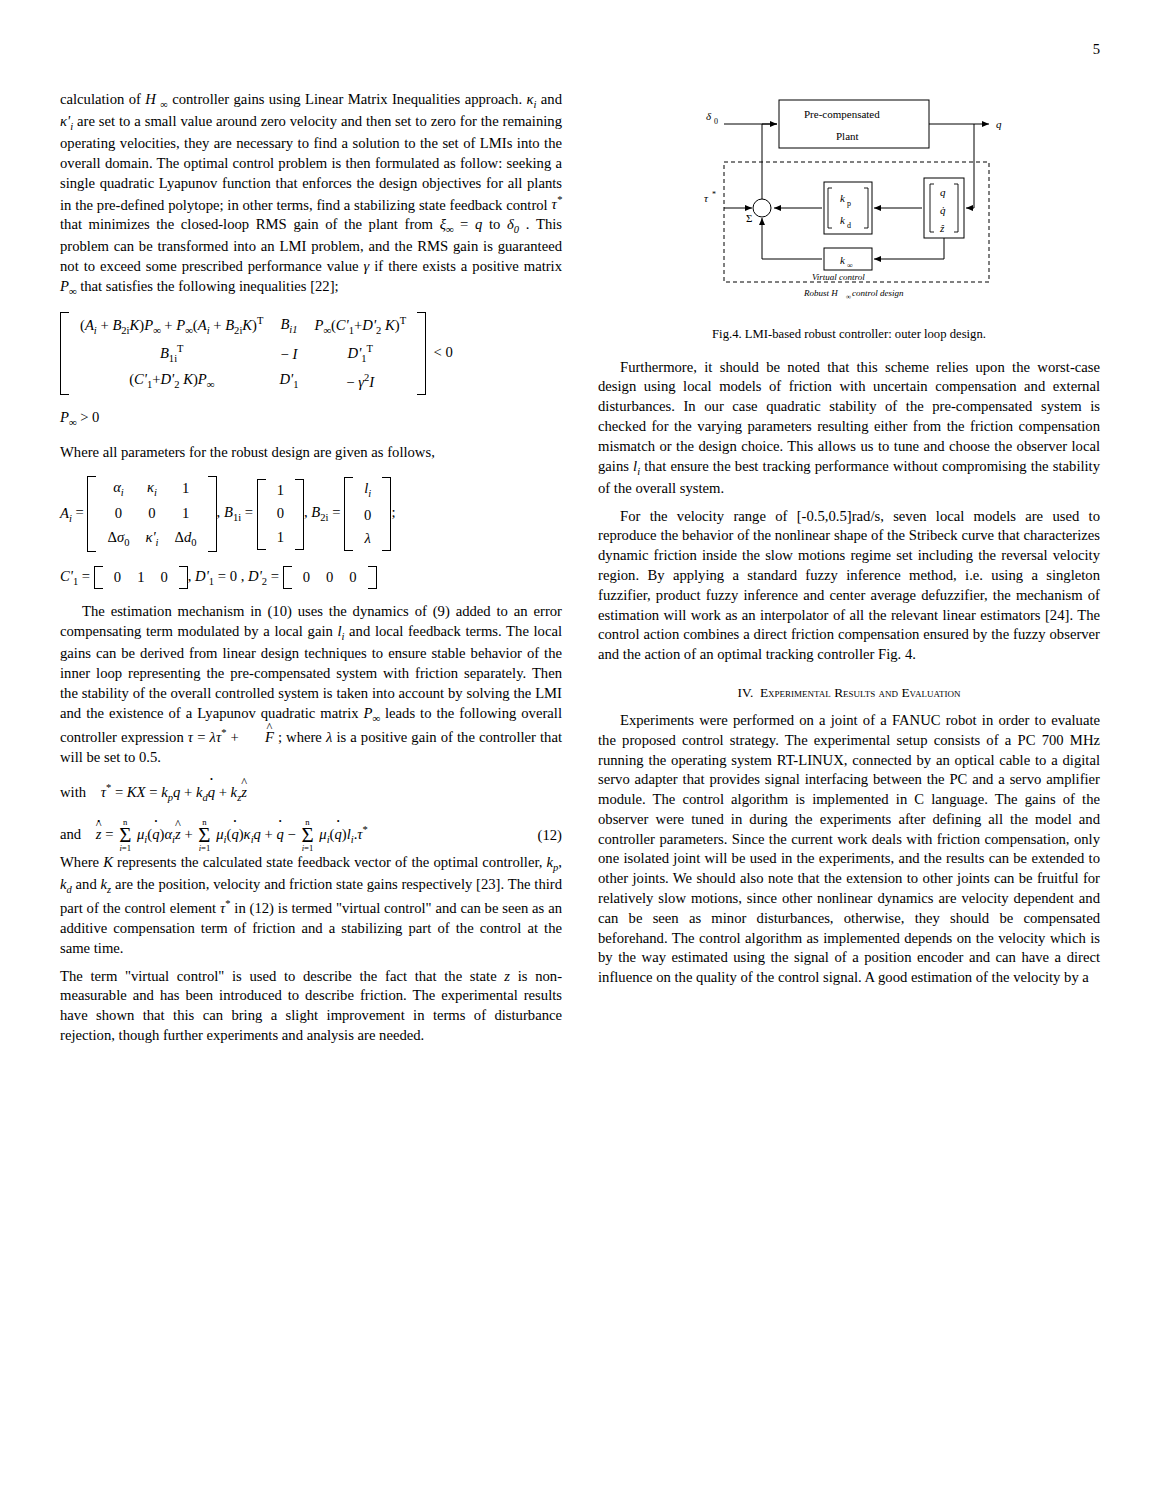5
calculation of H ∞ controller gains using Linear Matrix Inequalities approach. κi and κ'i are set to a small value around zero velocity and then set to zero for the remaining operating velocities, they are necessary to find a solution to the set of LMIs into the overall domain. The optimal control problem is then formulated as follow: seeking a single quadratic Lyapunov function that enforces the design objectives for all plants in the pre-defined polytope; in other terms, find a stabilizing state feedback control τ* that minimizes the closed-loop RMS gain of the plant from ξ∞ = q to δ0 . This problem can be transformed into an LMI problem, and the RMS gain is guaranteed not to exceed some prescribed performance value γ if there exists a positive matrix P∞ that satisfies the following inequalities [22];
| ( A i + B 2i K ) P ∞ + P ∞ ( A i + B 2i K ) T | B i1 | P ∞ ( C' 1 + D' 2 K ) T |
| B 1i T | − I | D' 1 T |
| ( C' 1 + D' 2 K ) P ∞ | D' 1 | − γ 2 I |
< 0
P∞ > 0
Where all parameters for the robust design are given as follows,
Ai =
| α i | κ i | 1 |
| 0 | 0 | 1 |
| Δ σ 0 | κ' i | Δ d 0 |
, B 1i =
| 1 |
| 0 |
| 1 |
, B 2i =
| l i |
| 0 |
| λ |
;
C'1 =
| 0 | 1 | 0 |
, D'1 = 0 , D'2 =
| 0 | 0 | 0 |
The estimation mechanism in (10) uses the dynamics of (9) added to an error compensating term modulated by a local gain li and local feedback terms. The local gains can be derived from linear design techniques to ensure stable behavior of the inner loop representing the pre-compensated system with friction separately. Then the stability of the overall controlled system is taken into account by solving the LMI and the existence of a Lyapunov quadratic matrix P∞ leads to the following overall controller expression τ = λτ* + F ; where λ is a positive gain of the controller that will be set to 0.5.
with τ* = KX = kpq + kd q + kz z
and z = nΣi=1 μi(q)αi z + nΣi=1 μi(q)κiq + q − nΣi=1 μi(q)li.τ* (12)
Where K represents the calculated state feedback vector of the optimal controller, kp, kd and kz are the position, velocity and friction state gains respectively [23]. The third part of the control element τ* in (12) is termed "virtual control" and can be seen as an additive compensation term of friction and a stabilizing part of the control at the same time.
The term "virtual control" is used to describe the fact that the state z is non-measurable and has been introduced to describe friction. The experimental results have shown that this can bring a slight improvement in terms of disturbance rejection, though further experiments and analysis are needed.
Pre-compensated Plant δ 0 q τ * Σ k p k d k ∞ q q̇ ẑ Virtual control Robust H ∞ control design
Fig.4. LMI-based robust controller: outer loop design.
Furthermore, it should be noted that this scheme relies upon the worst-case design using local models of friction with uncertain compensation and external disturbances. In our case quadratic stability of the pre-compensated system is checked for the varying parameters resulting either from the friction compensation mismatch or the design choice. This allows us to tune and choose the observer local gains li that ensure the best tracking performance without compromising the stability of the overall system.
For the velocity range of [-0.5,0.5]rad/s, seven local models are used to reproduce the behavior of the nonlinear shape of the Stribeck curve that characterizes dynamic friction inside the slow motions regime set including the reversal velocity region. By applying a standard fuzzy inference method, i.e. using a singleton fuzzifier, product fuzzy inference and center average defuzzifier, the mechanism of estimation will work as an interpolator of all the relevant linear estimators [24]. The control action combines a direct friction compensation ensured by the fuzzy observer and the action of an optimal tracking controller Fig. 4.
IV. Experimental Results and Evaluation
Experiments were performed on a joint of a FANUC robot in order to evaluate the proposed control strategy. The experimental setup consists of a PC 700 MHz running the operating system RT-LINUX, connected by an optical cable to a digital servo adapter that provides signal interfacing between the PC and a servo amplifier module. The control algorithm is implemented in C language. The gains of the observer were tuned in during the experiments after defining all the model and controller parameters. Since the current work deals with friction compensation, only one isolated joint will be used in the experiments, and the results can be extended to other joints. We should also note that the extension to other joints can be fruitful for relatively slow motions, since other nonlinear dynamics are velocity dependent and can be seen as minor disturbances, otherwise, they should be compensated beforehand. The control algorithm as implemented depends on the velocity which is by the way estimated using the signal of a position encoder and can have a direct influence on the quality of the control signal. A good estimation of the velocity by a